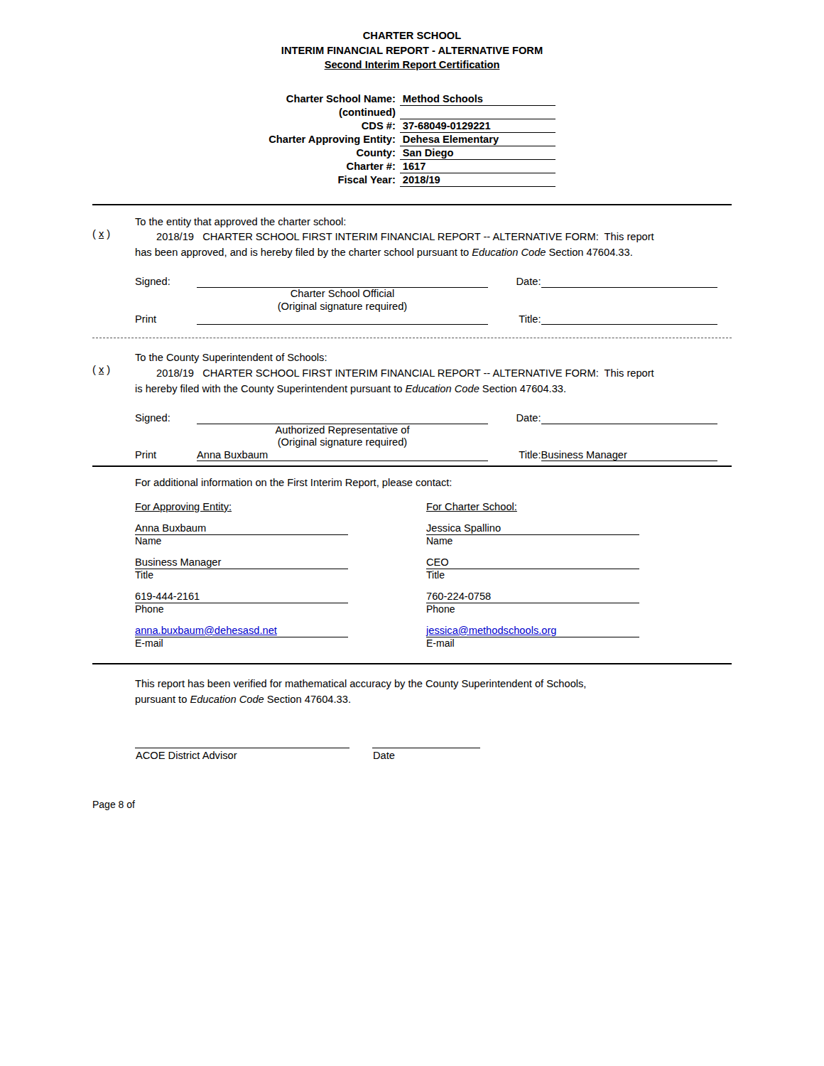CHARTER SCHOOL
INTERIM FINANCIAL REPORT - ALTERNATIVE FORM
Second Interim Report Certification
| Charter School Name: | Method Schools |
| (continued) | |
| CDS #: | 37-68049-0129221 |
| Charter Approving Entity: | Dehesa Elementary |
| County: | San Diego |
| Charter #: | 1617 |
| Fiscal Year: | 2018/19 |
(x)
To the entity that approved the charter school:
2018/19 CHARTER SCHOOL FIRST INTERIM FINANCIAL REPORT -- ALTERNATIVE FORM: This report
has been approved, and is hereby filed by the charter school pursuant to Education Code Section 47604.33.
| Signed: | | Date: | |
| | Charter School Official | | |
| | (Original signature required) | | |
| Print | | Title: | |
(x)
To the County Superintendent of Schools:
2018/19 CHARTER SCHOOL FIRST INTERIM FINANCIAL REPORT -- ALTERNATIVE FORM: This report
is hereby filed with the County Superintendent pursuant to Education Code Section 47604.33.
| Signed: | | Date: | |
| | Authorized Representative of | | |
| | (Original signature required) | | |
| Print | Anna Buxbaum | Title: | Business Manager |
For additional information on the First Interim Report, please contact:
| For Approving Entity: Anna Buxbaum Name Business Manager Title 619-444-2161 Phone anna.buxbaum@dehesasd.net E-mail | For Charter School: Jessica Spallino Name CEO Title 760-224-0758 Phone jessica@methodschools.org E-mail |
This report has been verified for mathematical accuracy by the County Superintendent of Schools,
pursuant to Education Code Section 47604.33.
| ACOE District Advisor | | Date |
Page 8 of